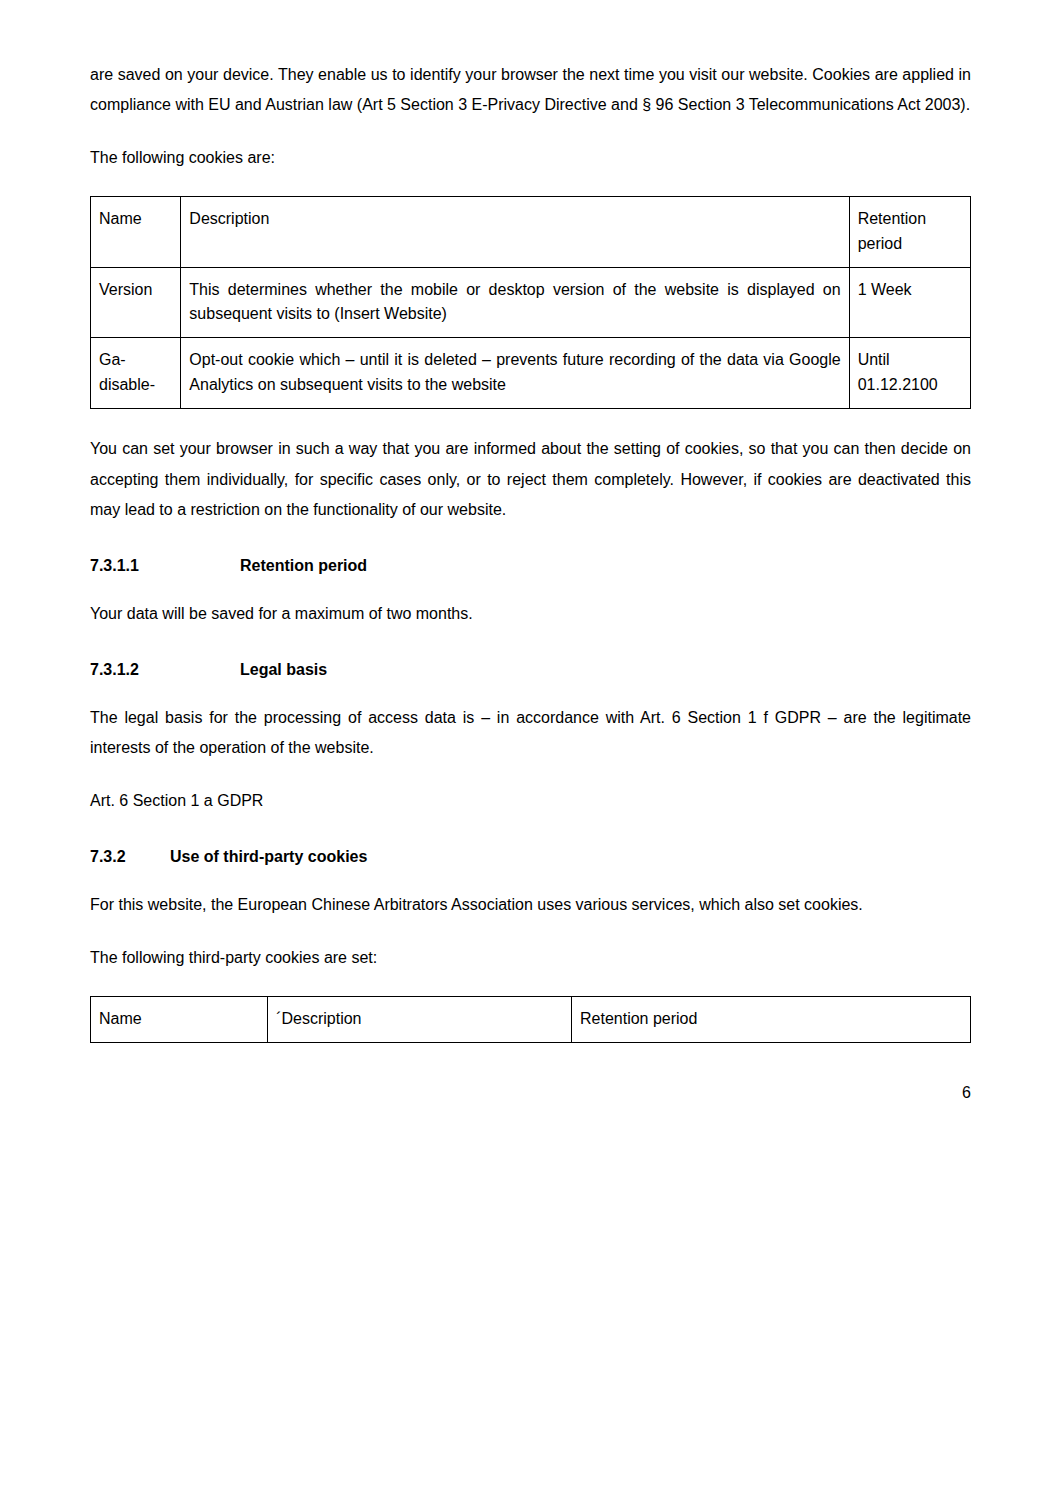are saved on your device. They enable us to identify your browser the next time you visit our website. Cookies are applied in compliance with EU and Austrian law (Art 5 Section 3 E-Privacy Directive and § 96 Section 3 Telecommunications Act 2003).
The following cookies are:
| Name | Description | Retention period |
| Version | This determines whether the mobile or desktop version of the website is displayed on subsequent visits to (Insert Website) | 1 Week |
| Ga-disable- | Opt-out cookie which – until it is deleted – prevents future recording of the data via Google Analytics on subsequent visits to the website | Until 01.12.2100 |
You can set your browser in such a way that you are informed about the setting of cookies, so that you can then decide on accepting them individually, for specific cases only, or to reject them completely. However, if cookies are deactivated this may lead to a restriction on the functionality of our website.
7.3.1.1 Retention period
Your data will be saved for a maximum of two months.
7.3.1.2 Legal basis
The legal basis for the processing of access data is – in accordance with Art. 6 Section 1 f GDPR – are the legitimate interests of the operation of the website.
Art. 6 Section 1 a GDPR
7.3.2 Use of third-party cookies
For this website, the European Chinese Arbitrators Association uses various services, which also set cookies.
The following third-party cookies are set:
| Name | ´Description | Retention period |
6